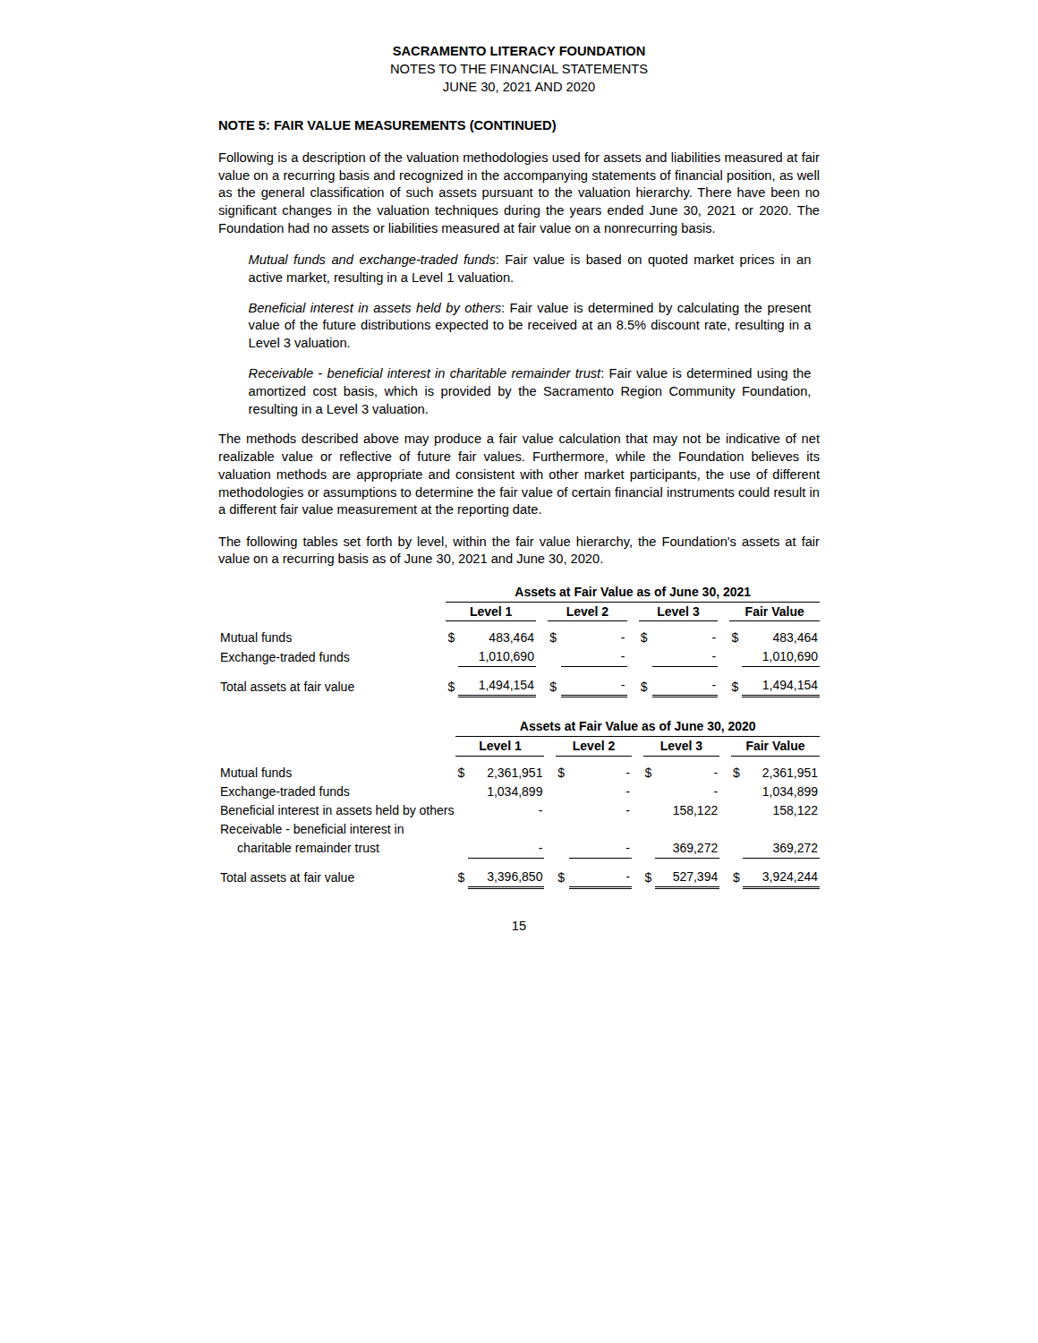Sacramento Literacy Foundation
Notes to the Financial Statements
June 30, 2021 and 2020
NOTE 5: FAIR VALUE MEASUREMENTS (CONTINUED)
Following is a description of the valuation methodologies used for assets and liabilities measured at fair value on a recurring basis and recognized in the accompanying statements of financial position, as well as the general classification of such assets pursuant to the valuation hierarchy. There have been no significant changes in the valuation techniques during the years ended June 30, 2021 or 2020. The Foundation had no assets or liabilities measured at fair value on a nonrecurring basis.
Mutual funds and exchange-traded funds: Fair value is based on quoted market prices in an active market, resulting in a Level 1 valuation.
Beneficial interest in assets held by others: Fair value is determined by calculating the present value of the future distributions expected to be received at an 8.5% discount rate, resulting in a Level 3 valuation.
Receivable - beneficial interest in charitable remainder trust: Fair value is determined using the amortized cost basis, which is provided by the Sacramento Region Community Foundation, resulting in a Level 3 valuation.
The methods described above may produce a fair value calculation that may not be indicative of net realizable value or reflective of future fair values. Furthermore, while the Foundation believes its valuation methods are appropriate and consistent with other market participants, the use of different methodologies or assumptions to determine the fair value of certain financial instruments could result in a different fair value measurement at the reporting date.
The following tables set forth by level, within the fair value hierarchy, the Foundation's assets at fair value on a recurring basis as of June 30, 2021 and June 30, 2020.
| | Assets at Fair Value as of June 30, 2021 |
| | Level 1 | | Level 2 | | Level 3 | | Fair Value |
| Mutual funds | $ | 483,464 | | $ | - | | $ | - | | $ | 483,464 |
| Exchange-traded funds | | 1,010,690 | | | - | | | - | | | 1,010,690 |
| Total assets at fair value | $ | 1,494,154 | | $ | - | | $ | - | | $ | 1,494,154 |
| | Assets at Fair Value as of June 30, 2020 |
| | Level 1 | | Level 2 | | Level 3 | | Fair Value |
| Mutual funds | $ | 2,361,951 | | $ | - | | $ | - | | $ | 2,361,951 |
| Exchange-traded funds | | 1,034,899 | | | - | | | - | | | 1,034,899 |
| Beneficial interest in assets held by others | | - | | | - | | | 158,122 | | | 158,122 |
| Receivable - beneficial interest in | | | | | | | | | | | |
| charitable remainder trust | | - | | | - | | | 369,272 | | | 369,272 |
| Total assets at fair value | $ | 3,396,850 | | $ | - | | $ | 527,394 | | $ | 3,924,244 |
15